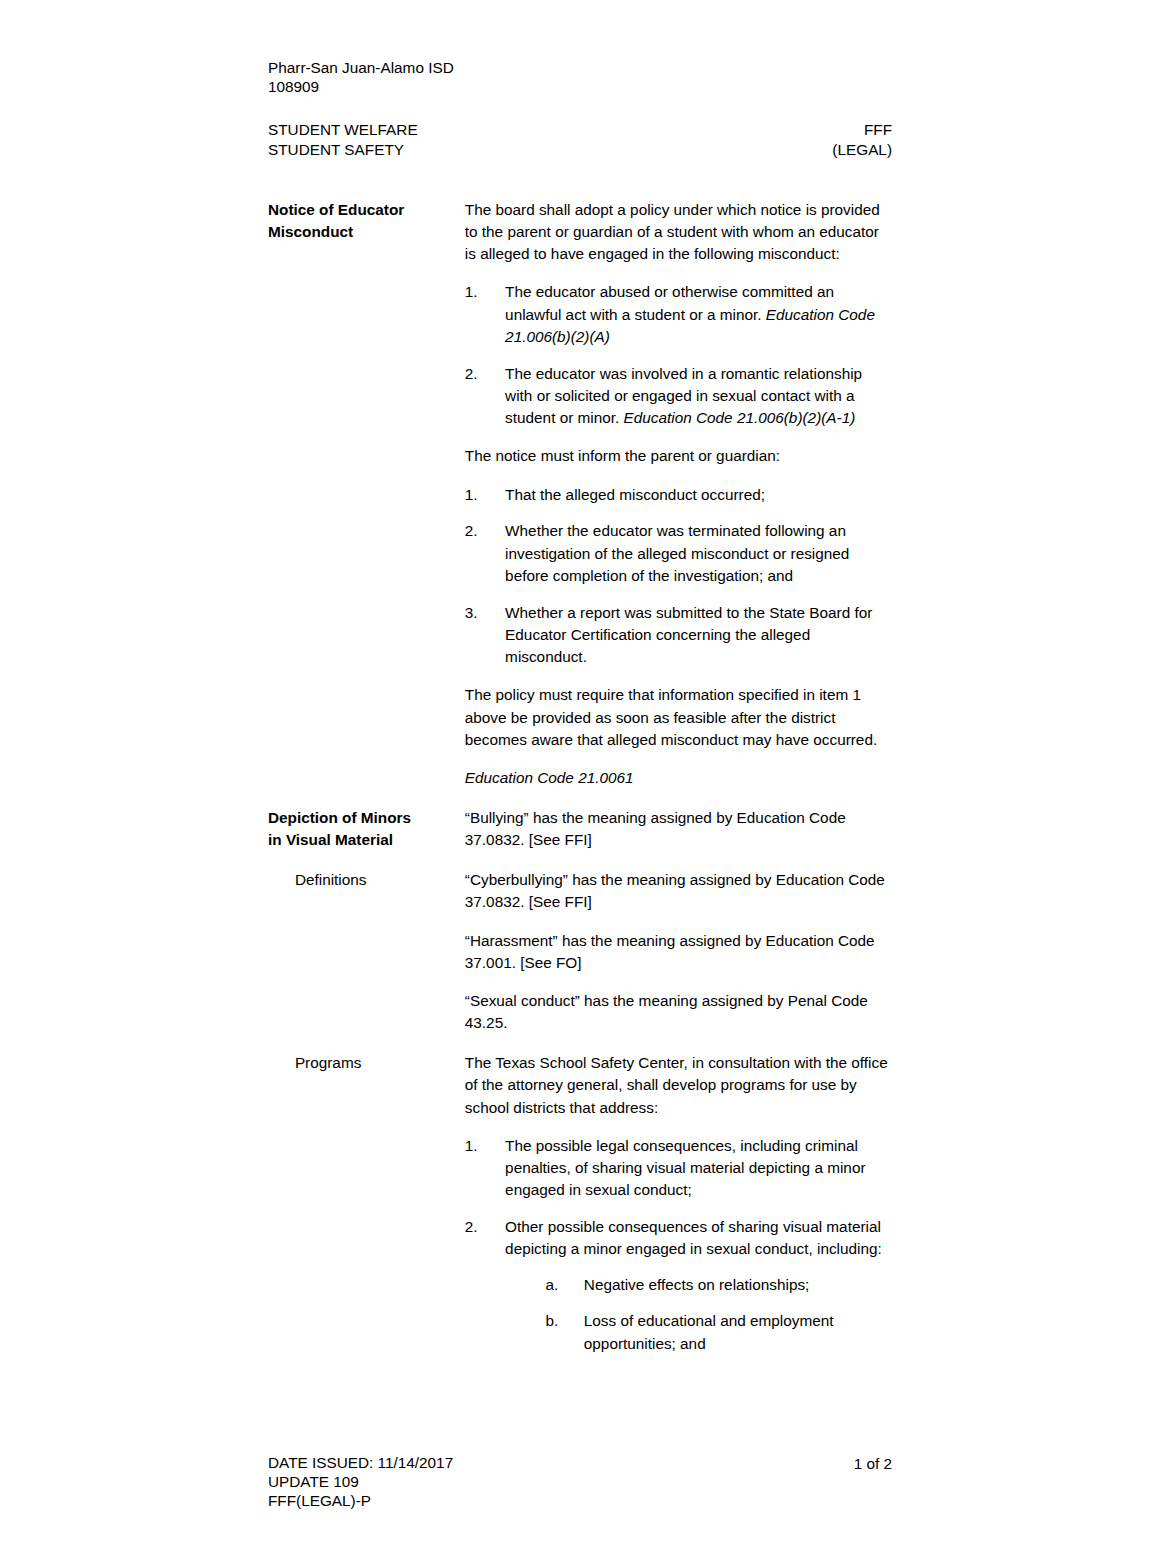Pharr-San Juan-Alamo ISD
108909
STUDENT WELFARE
STUDENT SAFETY
FFF
(LEGAL)
Notice of Educator
Misconduct
The board shall adopt a policy under which notice is provided to the parent or guardian of a student with whom an educator is alleged to have engaged in the following misconduct:
1. The educator abused or otherwise committed an unlawful act with a student or a minor. Education Code 21.006(b)(2)(A)
2. The educator was involved in a romantic relationship with or solicited or engaged in sexual contact with a student or minor. Education Code 21.006(b)(2)(A-1)
The notice must inform the parent or guardian:
1. That the alleged misconduct occurred;
2. Whether the educator was terminated following an investigation of the alleged misconduct or resigned before completion of the investigation; and
3. Whether a report was submitted to the State Board for Educator Certification concerning the alleged misconduct.
The policy must require that information specified in item 1 above be provided as soon as feasible after the district becomes aware that alleged misconduct may have occurred.
Education Code 21.0061
Depiction of Minors
in Visual Material
“Bullying” has the meaning assigned by Education Code 37.0832. [See FFI]
Definitions
“Cyberbullying” has the meaning assigned by Education Code 37.0832. [See FFI]
“Harassment” has the meaning assigned by Education Code 37.001. [See FO]
“Sexual conduct” has the meaning assigned by Penal Code 43.25.
Programs
The Texas School Safety Center, in consultation with the office of the attorney general, shall develop programs for use by school districts that address:
1. The possible legal consequences, including criminal penalties, of sharing visual material depicting a minor engaged in sexual conduct;
2. Other possible consequences of sharing visual material depicting a minor engaged in sexual conduct, including:
a. Negative effects on relationships;
b. Loss of educational and employment opportunities; and
DATE ISSUED: 11/14/2017
UPDATE 109
FFF(LEGAL)-P
1 of 2